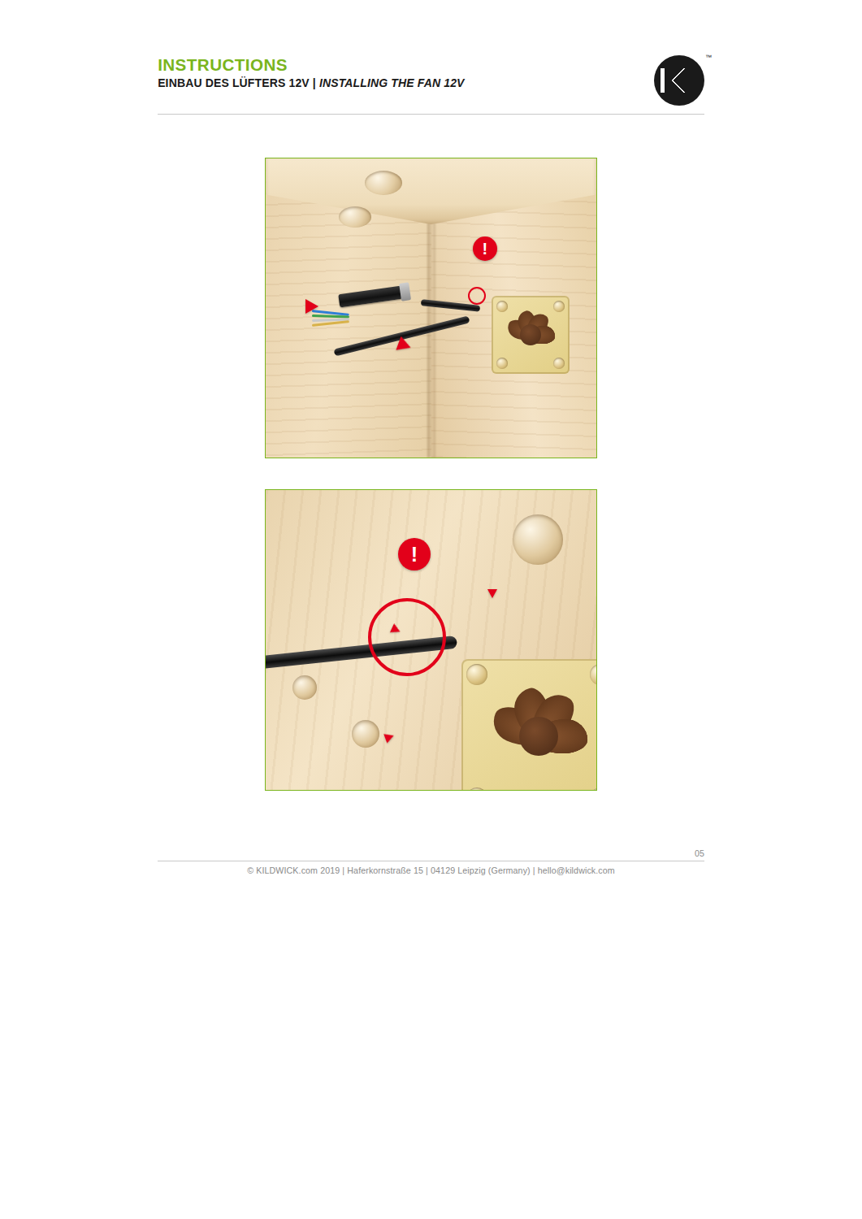INSTRUCTIONS
EINBAU DES LÜFTERS 12V | INSTALLING THE FAN 12V
™
!
!
05
© KILDWICK.com 2019 | Haferkornstraße 15 | 04129 Leipzig (Germany) | hello@kildwick.com